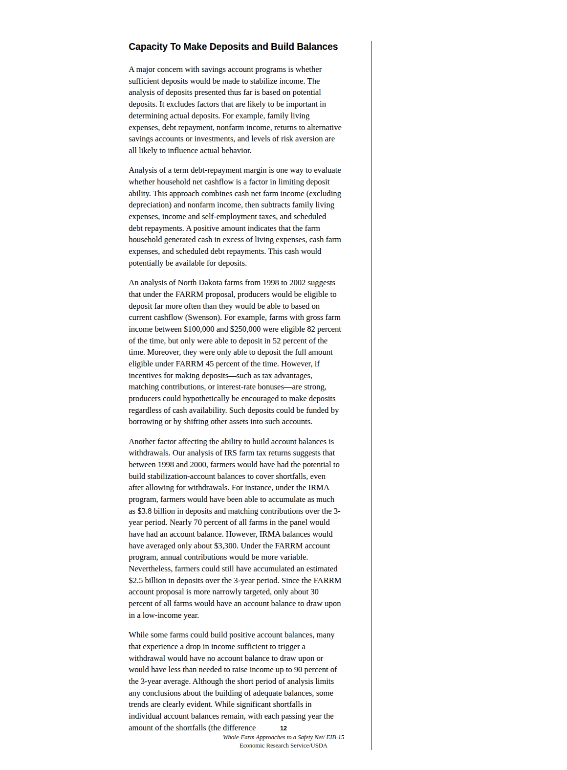Capacity To Make Deposits and Build Balances
A major concern with savings account programs is whether sufficient deposits would be made to stabilize income. The analysis of deposits presented thus far is based on potential deposits. It excludes factors that are likely to be important in determining actual deposits. For example, family living expenses, debt repayment, nonfarm income, returns to alternative savings accounts or investments, and levels of risk aversion are all likely to influence actual behavior.
Analysis of a term debt-repayment margin is one way to evaluate whether household net cashflow is a factor in limiting deposit ability. This approach combines cash net farm income (excluding depreciation) and nonfarm income, then subtracts family living expenses, income and self-employment taxes, and scheduled debt repayments. A positive amount indicates that the farm household generated cash in excess of living expenses, cash farm expenses, and scheduled debt repayments. This cash would potentially be available for deposits.
An analysis of North Dakota farms from 1998 to 2002 suggests that under the FARRM proposal, producers would be eligible to deposit far more often than they would be able to based on current cashflow (Swenson). For example, farms with gross farm income between $100,000 and $250,000 were eligible 82 percent of the time, but only were able to deposit in 52 percent of the time. Moreover, they were only able to deposit the full amount eligible under FARRM 45 percent of the time. However, if incentives for making deposits—such as tax advantages, matching contributions, or interest-rate bonuses—are strong, producers could hypothetically be encouraged to make deposits regardless of cash availability. Such deposits could be funded by borrowing or by shifting other assets into such accounts.
Another factor affecting the ability to build account balances is withdrawals. Our analysis of IRS farm tax returns suggests that between 1998 and 2000, farmers would have had the potential to build stabilization-account balances to cover shortfalls, even after allowing for withdrawals. For instance, under the IRMA program, farmers would have been able to accumulate as much as $3.8 billion in deposits and matching contributions over the 3-year period. Nearly 70 percent of all farms in the panel would have had an account balance. However, IRMA balances would have averaged only about $3,300. Under the FARRM account program, annual contributions would be more variable. Nevertheless, farmers could still have accumulated an estimated $2.5 billion in deposits over the 3-year period. Since the FARRM account proposal is more narrowly targeted, only about 30 percent of all farms would have an account balance to draw upon in a low-income year.
While some farms could build positive account balances, many that experience a drop in income sufficient to trigger a withdrawal would have no account balance to draw upon or would have less than needed to raise income up to 90 percent of the 3-year average. Although the short period of analysis limits any conclusions about the building of adequate balances, some trends are clearly evident. While significant shortfalls in individual account balances remain, with each passing year the amount of the shortfalls (the difference
12
Whole-Farm Approaches to a Safety Net/ EIB-15
Economic Research Service/USDA